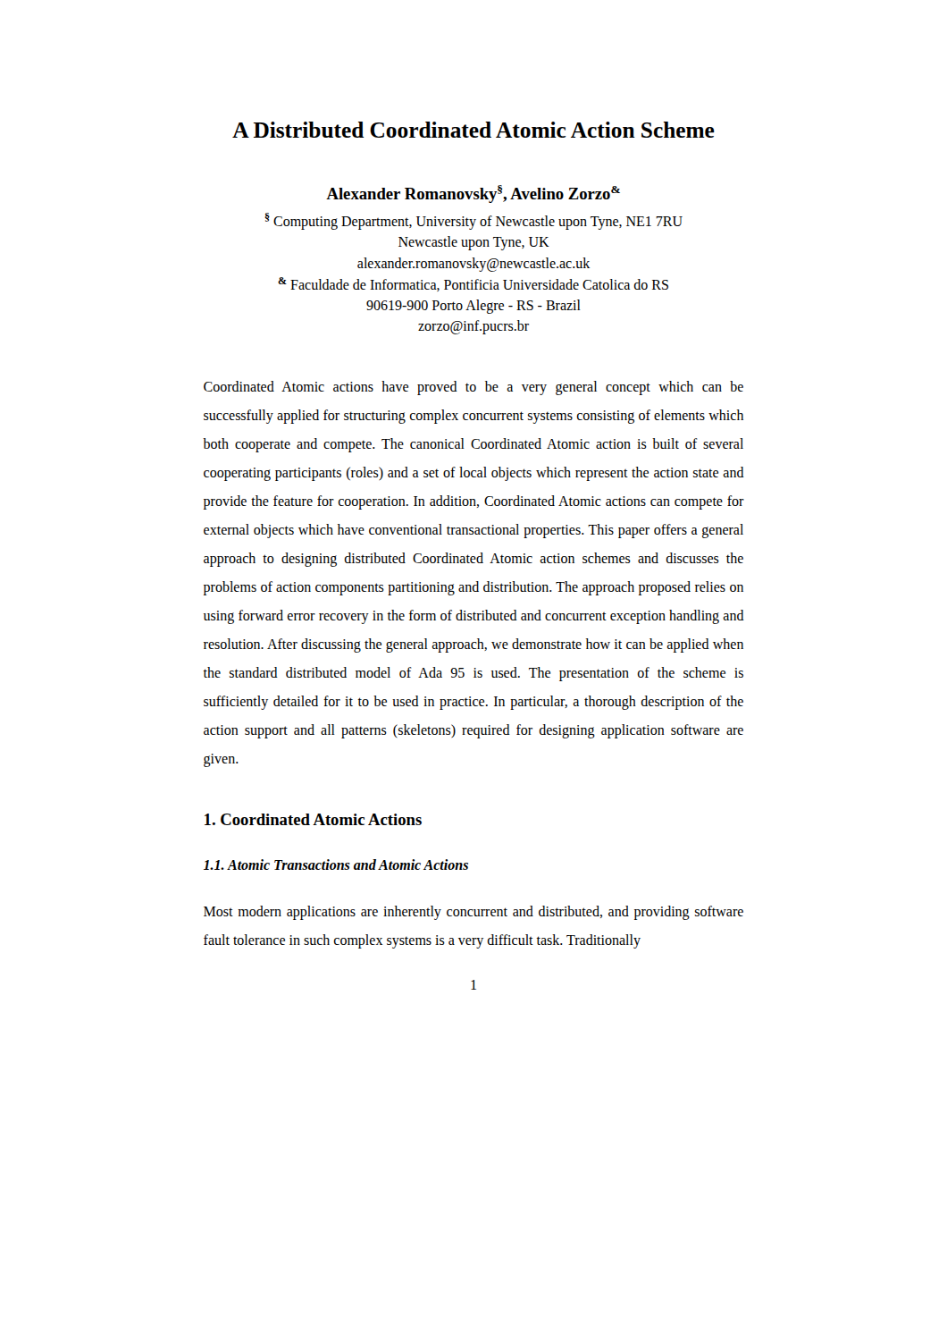A Distributed Coordinated Atomic Action Scheme
Alexander Romanovsky§, Avelino Zorzo&
§ Computing Department, University of Newcastle upon Tyne, NE1 7RU
Newcastle upon Tyne, UK
alexander.romanovsky@newcastle.ac.uk
& Faculdade de Informatica, Pontificia Universidade Catolica do RS
90619-900 Porto Alegre - RS - Brazil
zorzo@inf.pucrs.br
Coordinated Atomic actions have proved to be a very general concept which can be successfully applied for structuring complex concurrent systems consisting of elements which both cooperate and compete. The canonical Coordinated Atomic action is built of several cooperating participants (roles) and a set of local objects which represent the action state and provide the feature for cooperation. In addition, Coordinated Atomic actions can compete for external objects which have conventional transactional properties. This paper offers a general approach to designing distributed Coordinated Atomic action schemes and discusses the problems of action components partitioning and distribution. The approach proposed relies on using forward error recovery in the form of distributed and concurrent exception handling and resolution. After discussing the general approach, we demonstrate how it can be applied when the standard distributed model of Ada 95 is used. The presentation of the scheme is sufficiently detailed for it to be used in practice. In particular, a thorough description of the action support and all patterns (skeletons) required for designing application software are given.
1. Coordinated Atomic Actions
1.1. Atomic Transactions and Atomic Actions
Most modern applications are inherently concurrent and distributed, and providing software fault tolerance in such complex systems is a very difficult task. Traditionally
1